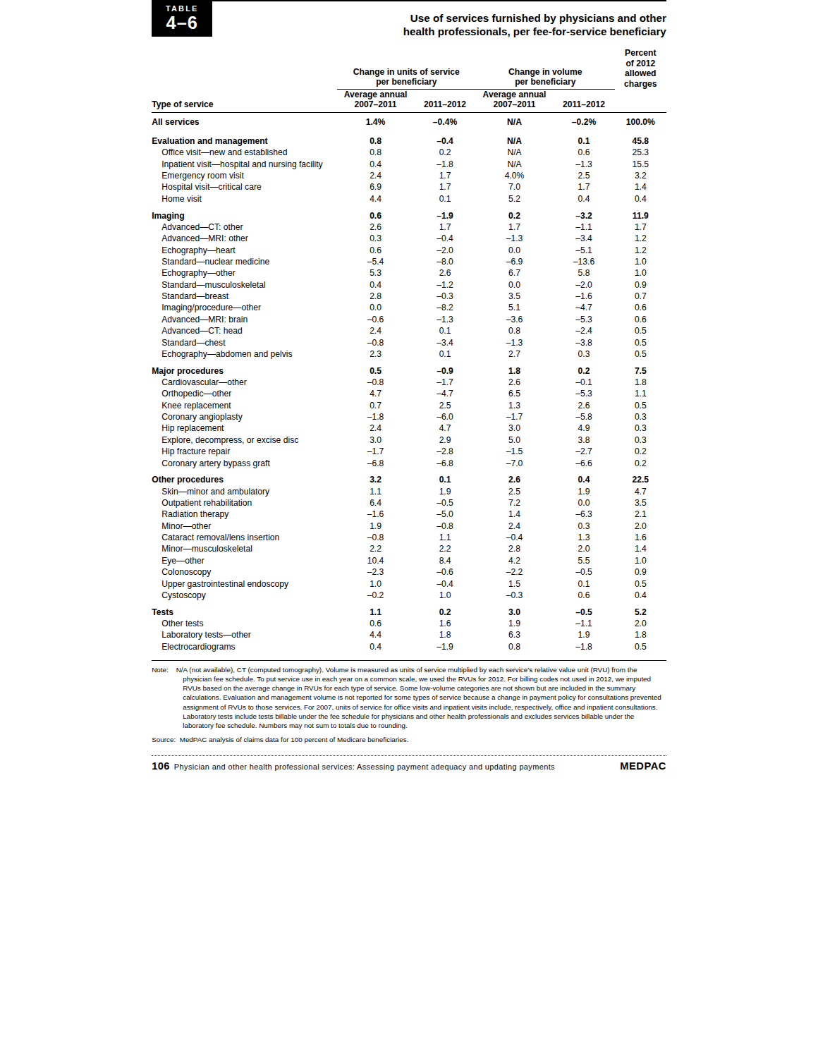TABLE 4–6
Use of services furnished by physicians and other
health professionals, per fee-for-service beneficiary
| | Change in units of service per beneficiary | Change in volume per beneficiary | Percent of 2012 allowed charges |
| --- | --- | --- | --- |
| Type of service | Average annual 2007–2011 | 2011–2012 | Average annual 2007–2011 | 2011–2012 | |
| All services | 1.4% | –0.4% | N/A | –0.2% | 100.0% |
| Evaluation and management | 0.8 | –0.4 | N/A | 0.1 | 45.8 |
| Office visit—new and established | 0.8 | 0.2 | N/A | 0.6 | 25.3 |
| Inpatient visit—hospital and nursing facility | 0.4 | –1.8 | N/A | –1.3 | 15.5 |
| Emergency room visit | 2.4 | 1.7 | 4.0% | 2.5 | 3.2 |
| Hospital visit—critical care | 6.9 | 1.7 | 7.0 | 1.7 | 1.4 |
| Home visit | 4.4 | 0.1 | 5.2 | 0.4 | 0.4 |
| Imaging | 0.6 | –1.9 | 0.2 | –3.2 | 11.9 |
| Advanced—CT: other | 2.6 | 1.7 | 1.7 | –1.1 | 1.7 |
| Advanced—MRI: other | 0.3 | –0.4 | –1.3 | –3.4 | 1.2 |
| Echography—heart | 0.6 | –2.0 | 0.0 | –5.1 | 1.2 |
| Standard—nuclear medicine | –5.4 | –8.0 | –6.9 | –13.6 | 1.0 |
| Echography—other | 5.3 | 2.6 | 6.7 | 5.8 | 1.0 |
| Standard—musculoskeletal | 0.4 | –1.2 | 0.0 | –2.0 | 0.9 |
| Standard—breast | 2.8 | –0.3 | 3.5 | –1.6 | 0.7 |
| Imaging/procedure—other | 0.0 | –8.2 | 5.1 | –4.7 | 0.6 |
| Advanced—MRI: brain | –0.6 | –1.3 | –3.6 | –5.3 | 0.6 |
| Advanced—CT: head | 2.4 | 0.1 | 0.8 | –2.4 | 0.5 |
| Standard—chest | –0.8 | –3.4 | –1.3 | –3.8 | 0.5 |
| Echography—abdomen and pelvis | 2.3 | 0.1 | 2.7 | 0.3 | 0.5 |
| Major procedures | 0.5 | –0.9 | 1.8 | 0.2 | 7.5 |
| Cardiovascular—other | –0.8 | –1.7 | 2.6 | –0.1 | 1.8 |
| Orthopedic—other | 4.7 | –4.7 | 6.5 | –5.3 | 1.1 |
| Knee replacement | 0.7 | 2.5 | 1.3 | 2.6 | 0.5 |
| Coronary angioplasty | –1.8 | –6.0 | –1.7 | –5.8 | 0.3 |
| Hip replacement | 2.4 | 4.7 | 3.0 | 4.9 | 0.3 |
| Explore, decompress, or excise disc | 3.0 | 2.9 | 5.0 | 3.8 | 0.3 |
| Hip fracture repair | –1.7 | –2.8 | –1.5 | –2.7 | 0.2 |
| Coronary artery bypass graft | –6.8 | –6.8 | –7.0 | –6.6 | 0.2 |
| Other procedures | 3.2 | 0.1 | 2.6 | 0.4 | 22.5 |
| Skin—minor and ambulatory | 1.1 | 1.9 | 2.5 | 1.9 | 4.7 |
| Outpatient rehabilitation | 6.4 | –0.5 | 7.2 | 0.0 | 3.5 |
| Radiation therapy | –1.6 | –5.0 | 1.4 | –6.3 | 2.1 |
| Minor—other | 1.9 | –0.8 | 2.4 | 0.3 | 2.0 |
| Cataract removal/lens insertion | –0.8 | 1.1 | –0.4 | 1.3 | 1.6 |
| Minor—musculoskeletal | 2.2 | 2.2 | 2.8 | 2.0 | 1.4 |
| Eye—other | 10.4 | 8.4 | 4.2 | 5.5 | 1.0 |
| Colonoscopy | –2.3 | –0.6 | –2.2 | –0.5 | 0.9 |
| Upper gastrointestinal endoscopy | 1.0 | –0.4 | 1.5 | 0.1 | 0.5 |
| Cystoscopy | –0.2 | 1.0 | –0.3 | 0.6 | 0.4 |
| Tests | 1.1 | 0.2 | 3.0 | –0.5 | 5.2 |
| Other tests | 0.6 | 1.6 | 1.9 | –1.1 | 2.0 |
| Laboratory tests—other | 4.4 | 1.8 | 6.3 | 1.9 | 1.8 |
| Electrocardiograms | 0.4 | –1.9 | 0.8 | –1.8 | 0.5 |
Note: N/A (not available), CT (computed tomography). Volume is measured as units of service multiplied by each service’s relative value unit (RVU) from the physician fee schedule. To put service use in each year on a common scale, we used the RVUs for 2012. For billing codes not used in 2012, we imputed RVUs based on the average change in RVUs for each type of service. Some low-volume categories are not shown but are included in the summary calculations. Evaluation and management volume is not reported for some types of service because a change in payment policy for consultations prevented assignment of RVUs to those services. For 2007, units of service for office visits and inpatient visits include, respectively, office and inpatient consultations. Laboratory tests include tests billable under the fee schedule for physicians and other health professionals and excludes services billable under the laboratory fee schedule. Numbers may not sum to totals due to rounding.
Source: MedPAC analysis of claims data for 100 percent of Medicare beneficiaries.
106 Physician and other health professional services: Assessing payment adequacy and updating payments
MEDPAC